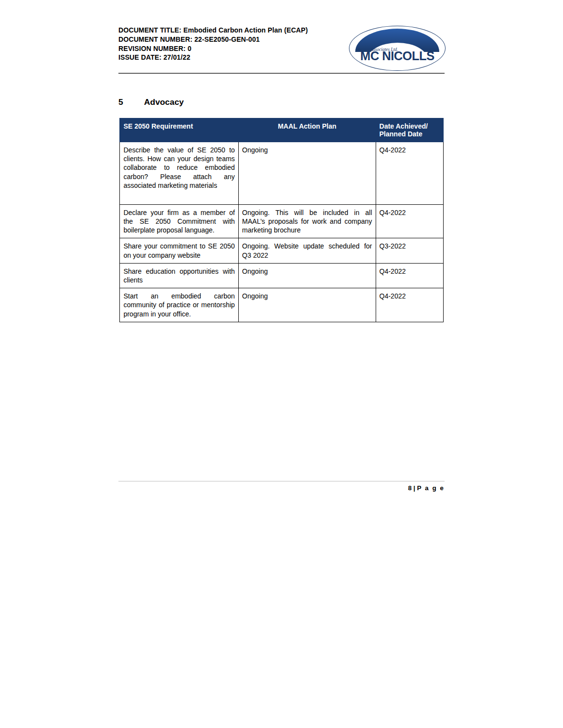DOCUMENT TITLE: Embodied Carbon Action Plan (ECAP)
DOCUMENT NUMBER: 22-SE2050-GEN-001
REVISION NUMBER: 0
ISSUE DATE: 27/01/22
&
Associates Ltd.
MC NICOLLS
5 Advocacy
| SE 2050 Requirement | MAAL Action Plan | Date Achieved/ Planned Date |
| --- | --- | --- |
| Describe the value of SE 2050 to clients. How can your design teams collaborate to reduce embodied carbon? Please attach any associated marketing materials | Ongoing | Q4-2022 |
| Declare your firm as a member of the SE 2050 Commitment with boilerplate proposal language. | Ongoing. This will be included in all MAAL’s proposals for work and company marketing brochure | Q4-2022 |
| Share your commitment to SE 2050 on your company website | Ongoing. Website update scheduled for Q3 2022 | Q3-2022 |
| Share education opportunities with clients | Ongoing | Q4-2022 |
| Start an embodied carbon community of practice or mentorship program in your office. | Ongoing | Q4-2022 |
8 | P a g e